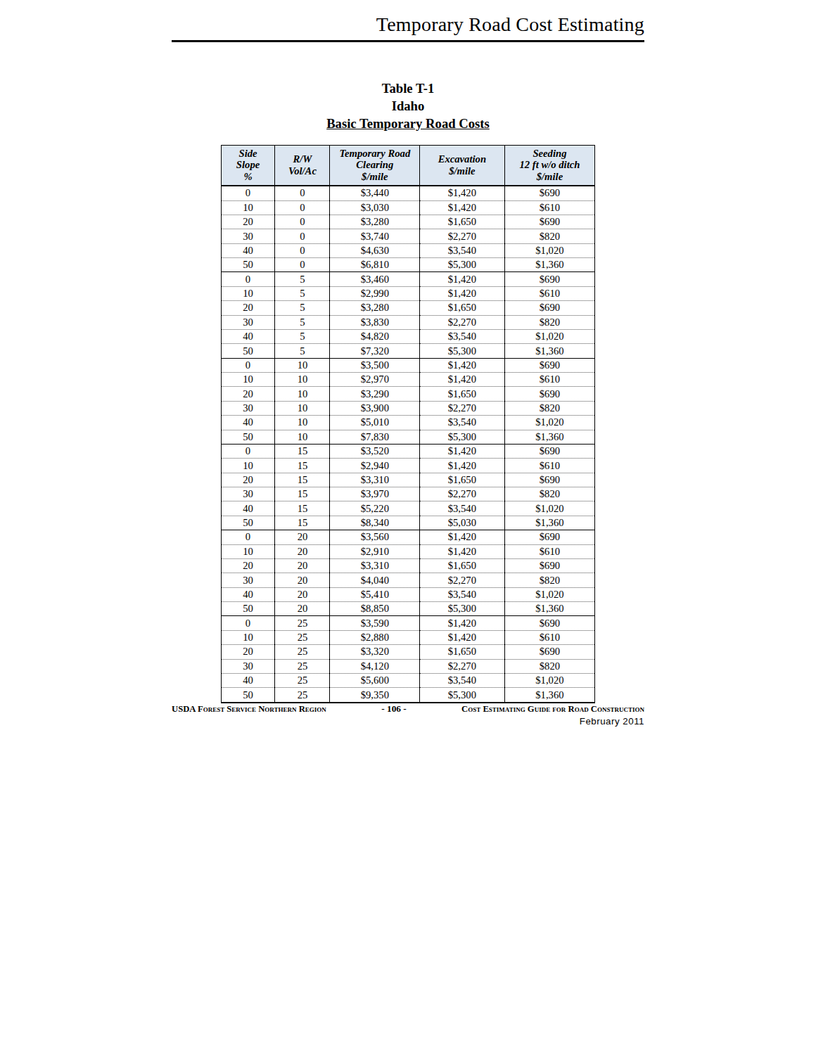Temporary Road Cost Estimating
Table T-1
Idaho
Basic Temporary Road Costs
| Side Slope % | R/W Vol/Ac | Temporary Road Clearing $/mile | Excavation $/mile | Seeding 12 ft w/o ditch $/mile |
| --- | --- | --- | --- | --- |
| 0 | 0 | $3,440 | $1,420 | $690 |
| 10 | 0 | $3,030 | $1,420 | $610 |
| 20 | 0 | $3,280 | $1,650 | $690 |
| 30 | 0 | $3,740 | $2,270 | $820 |
| 40 | 0 | $4,630 | $3,540 | $1,020 |
| 50 | 0 | $6,810 | $5,300 | $1,360 |
| 0 | 5 | $3,460 | $1,420 | $690 |
| 10 | 5 | $2,990 | $1,420 | $610 |
| 20 | 5 | $3,280 | $1,650 | $690 |
| 30 | 5 | $3,830 | $2,270 | $820 |
| 40 | 5 | $4,820 | $3,540 | $1,020 |
| 50 | 5 | $7,320 | $5,300 | $1,360 |
| 0 | 10 | $3,500 | $1,420 | $690 |
| 10 | 10 | $2,970 | $1,420 | $610 |
| 20 | 10 | $3,290 | $1,650 | $690 |
| 30 | 10 | $3,900 | $2,270 | $820 |
| 40 | 10 | $5,010 | $3,540 | $1,020 |
| 50 | 10 | $7,830 | $5,300 | $1,360 |
| 0 | 15 | $3,520 | $1,420 | $690 |
| 10 | 15 | $2,940 | $1,420 | $610 |
| 20 | 15 | $3,310 | $1,650 | $690 |
| 30 | 15 | $3,970 | $2,270 | $820 |
| 40 | 15 | $5,220 | $3,540 | $1,020 |
| 50 | 15 | $8,340 | $5,030 | $1,360 |
| 0 | 20 | $3,560 | $1,420 | $690 |
| 10 | 20 | $2,910 | $1,420 | $610 |
| 20 | 20 | $3,310 | $1,650 | $690 |
| 30 | 20 | $4,040 | $2,270 | $820 |
| 40 | 20 | $5,410 | $3,540 | $1,020 |
| 50 | 20 | $8,850 | $5,300 | $1,360 |
| 0 | 25 | $3,590 | $1,420 | $690 |
| 10 | 25 | $2,880 | $1,420 | $610 |
| 20 | 25 | $3,320 | $1,650 | $690 |
| 30 | 25 | $4,120 | $2,270 | $820 |
| 40 | 25 | $5,600 | $3,540 | $1,020 |
| 50 | 25 | $9,350 | $5,300 | $1,360 |
USDA Forest Service Northern Region
- 106 -
Cost Estimating Guide for Road Construction
February 2011